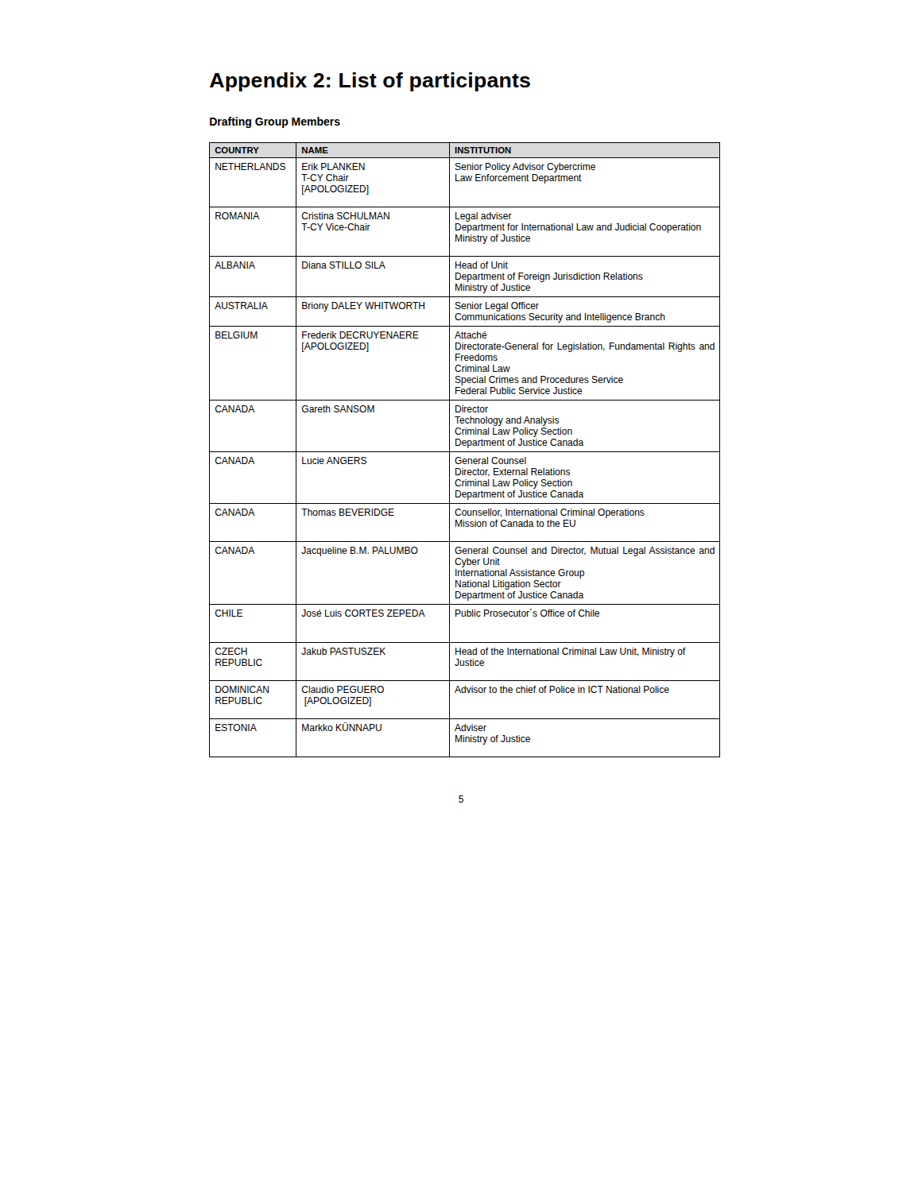Appendix 2: List of participants
Drafting Group Members
| COUNTRY | NAME | INSTITUTION |
| --- | --- | --- |
| NETHERLANDS | Erik PLANKEN T-CY Chair [APOLOGIZED] | Senior Policy Advisor Cybercrime Law Enforcement Department |
| ROMANIA | Cristina SCHULMAN T-CY Vice-Chair | Legal adviser Department for International Law and Judicial Cooperation Ministry of Justice |
| ALBANIA | Diana STILLO SILA | Head of Unit Department of Foreign Jurisdiction Relations Ministry of Justice |
| AUSTRALIA | Briony DALEY WHITWORTH | Senior Legal Officer Communications Security and Intelligence Branch |
| BELGIUM | Frederik DECRUYENAERE [APOLOGIZED] | Attaché Directorate-General for Legislation, Fundamental Rights and Freedoms Criminal Law Special Crimes and Procedures Service Federal Public Service Justice |
| CANADA | Gareth SANSOM | Director Technology and Analysis Criminal Law Policy Section Department of Justice Canada |
| CANADA | Lucie ANGERS | General Counsel Director, External Relations Criminal Law Policy Section Department of Justice Canada |
| CANADA | Thomas BEVERIDGE | Counsellor, International Criminal Operations Mission of Canada to the EU |
| CANADA | Jacqueline B.M. PALUMBO | General Counsel and Director, Mutual Legal Assistance and Cyber Unit International Assistance Group National Litigation Sector Department of Justice Canada |
| CHILE | José Luis CORTES ZEPEDA | Public Prosecutor´s Office of Chile |
| CZECH REPUBLIC | Jakub PASTUSZEK | Head of the International Criminal Law Unit, Ministry of Justice |
| DOMINICAN REPUBLIC | Claudio PEGUERO [APOLOGIZED] | Advisor to the chief of Police in ICT National Police |
| ESTONIA | Markko KÜNNAPU | Adviser Ministry of Justice |
5